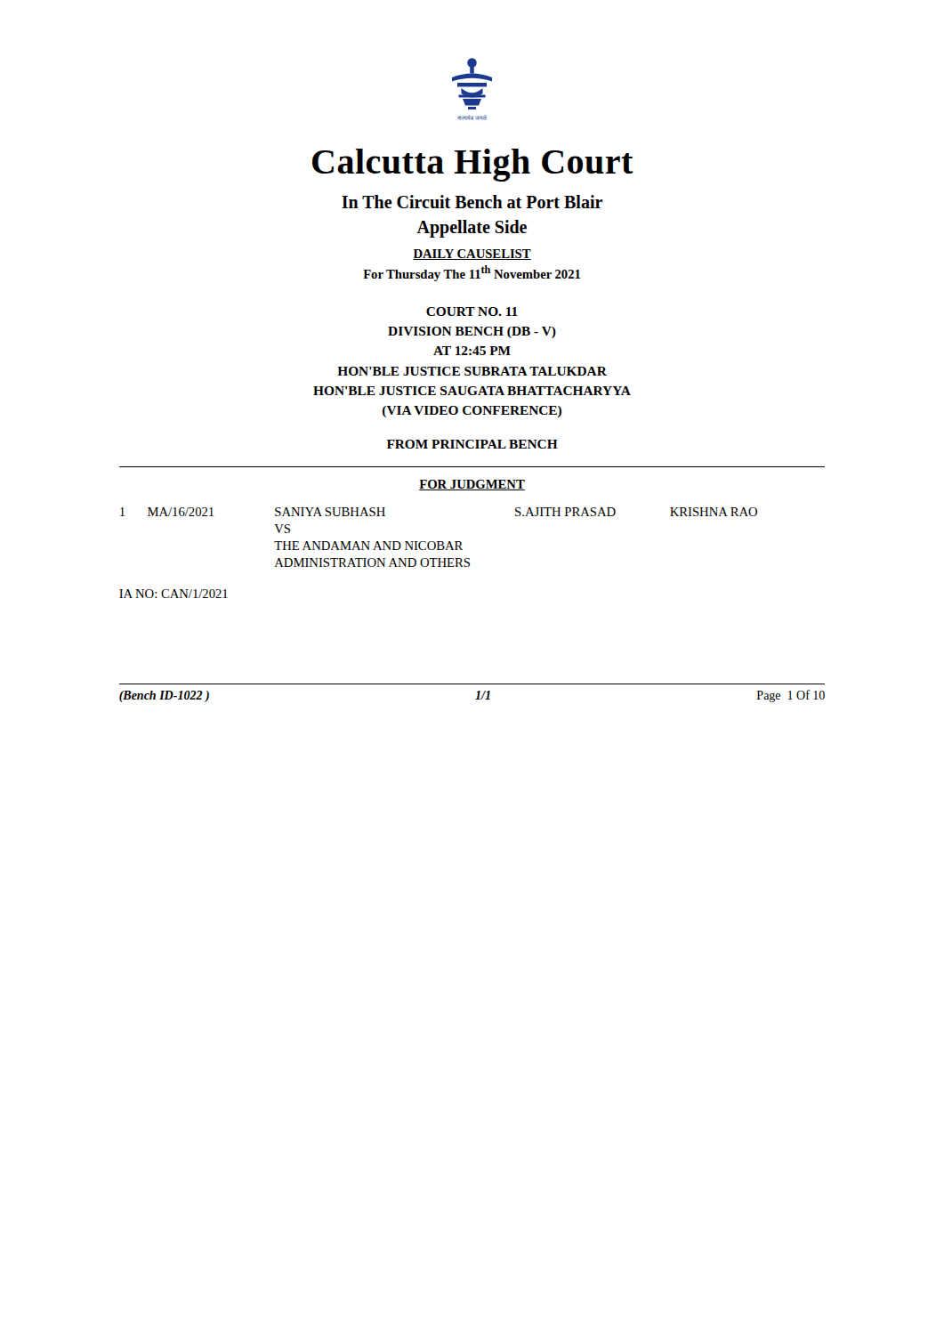Calcutta High Court
In The Circuit Bench at Port Blair
Appellate Side
DAILY CAUSELIST
For Thursday The 11th November 2021
COURT NO. 11
DIVISION BENCH (DB - V)
AT 12:45 PM
HON'BLE JUSTICE SUBRATA TALUKDAR
HON'BLE JUSTICE SAUGATA BHATTACHARYYA
(VIA VIDEO CONFERENCE)
FROM PRINCIPAL BENCH
FOR JUDGMENT
| 1 | MA/16/2021 | SANIYA SUBHASH VS THE ANDAMAN AND NICOBAR ADMINISTRATION AND OTHERS | S.AJITH PRASAD | KRISHNA RAO |
IA NO: CAN/1/2021
(Bench ID-1022 ) 1/1 Page 1 Of 10